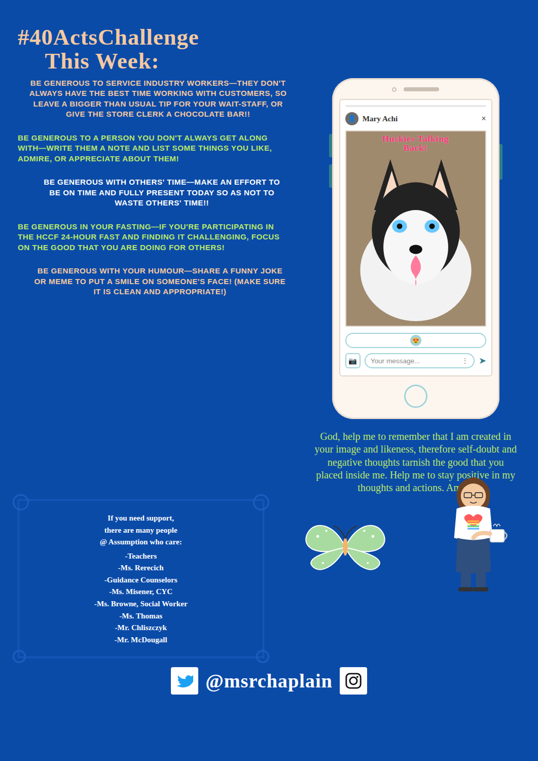#40ActsChallengeThis Week:
Be generous to service industry workers—they don't always have the best time working with customers, so leave a bigger than usual tip for your wait-staff, or give the store clerk a chocolate bar!!
Be generous to a person you don't always get along with—write them a note and list some things you like, admire, or appreciate about them!
Be generous with others' time—make an effort to be on time and fully present today so as not to waste others' time!!
Be generous in your fasting—if you're participating in the HCCF 24-hour fast and finding it challenging, focus on the good that you are doing for others!
Be generous with your humour—share a funny joke or meme to put a smile on someone's face! (Make sure it is clean and appropriate!)
👤 Mary Achi ×
Huskies Talking
Back!
😍
📷
Your message... ⋮
➤
God, help me to remember that I am created in your image and likeness, therefore self-doubt and negative thoughts tarnish the good that you placed inside me. Help me to stay positive in my thoughts and actions. Amen.
If you need support,
there are many people
@ Assumption who care:
-Teachers
-Ms. Rerecich
-Guidance Counselors
-Ms. Misener, CYC
-Ms. Browne, Social Worker
-Ms. Thomas
-Mr. Chliszczyk
-Mr. McDougall
@msrchaplain